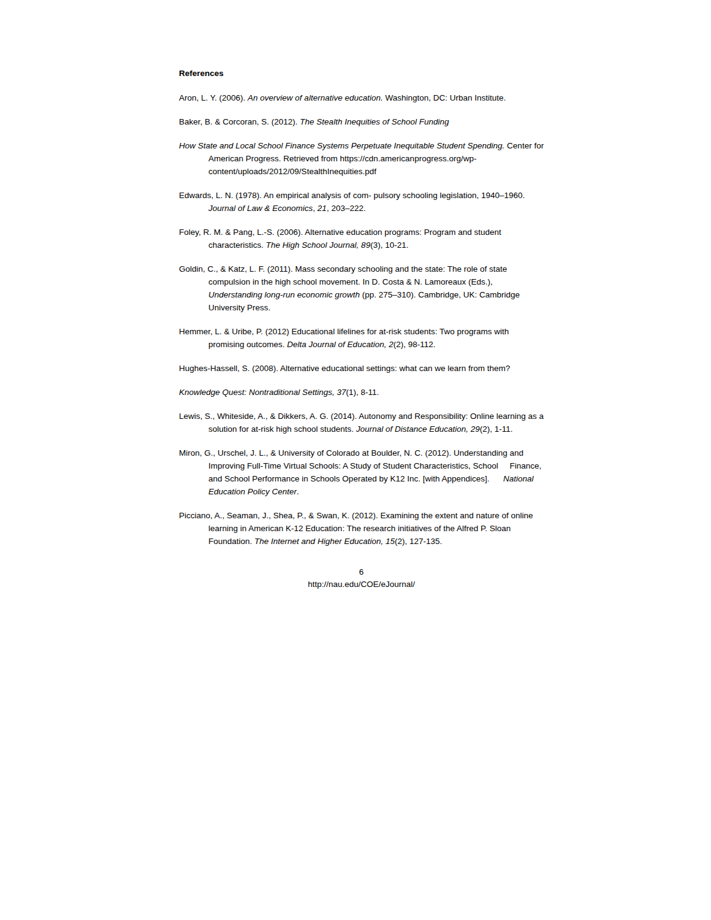References
Aron, L. Y. (2006). An overview of alternative education. Washington, DC: Urban Institute.
Baker, B. & Corcoran, S. (2012). The Stealth Inequities of School Funding
How State and Local School Finance Systems Perpetuate Inequitable Student Spending. Center for American Progress. Retrieved from https://cdn.americanprogress.org/wp-content/uploads/2012/09/StealthInequities.pdf
Edwards, L. N. (1978). An empirical analysis of com- pulsory schooling legislation, 1940–1960. Journal of Law & Economics, 21, 203–222.
Foley, R. M. & Pang, L.-S. (2006). Alternative education programs: Program and student characteristics. The High School Journal, 89(3), 10-21.
Goldin, C., & Katz, L. F. (2011). Mass secondary schooling and the state: The role of state compulsion in the high school movement. In D. Costa & N. Lamoreaux (Eds.), Understanding long-run economic growth (pp. 275–310). Cambridge, UK: Cambridge University Press.
Hemmer, L. & Uribe, P. (2012) Educational lifelines for at-risk students: Two programs with promising outcomes. Delta Journal of Education, 2(2), 98-112.
Hughes-Hassell, S. (2008). Alternative educational settings: what can we learn from them?
Knowledge Quest: Nontraditional Settings, 37(1), 8-11.
Lewis, S., Whiteside, A., & Dikkers, A. G. (2014). Autonomy and Responsibility: Online learning as a solution for at-risk high school students. Journal of Distance Education, 29(2), 1-11.
Miron, G., Urschel, J. L., & University of Colorado at Boulder, N. C. (2012). Understanding and Improving Full-Time Virtual Schools: A Study of Student Characteristics, School Finance, and School Performance in Schools Operated by K12 Inc. [with Appendices]. National Education Policy Center.
Picciano, A., Seaman, J., Shea, P., & Swan, K. (2012). Examining the extent and nature of online learning in American K-12 Education: The research initiatives of the Alfred P. Sloan Foundation. The Internet and Higher Education, 15(2), 127-135.
6
http://nau.edu/COE/eJournal/